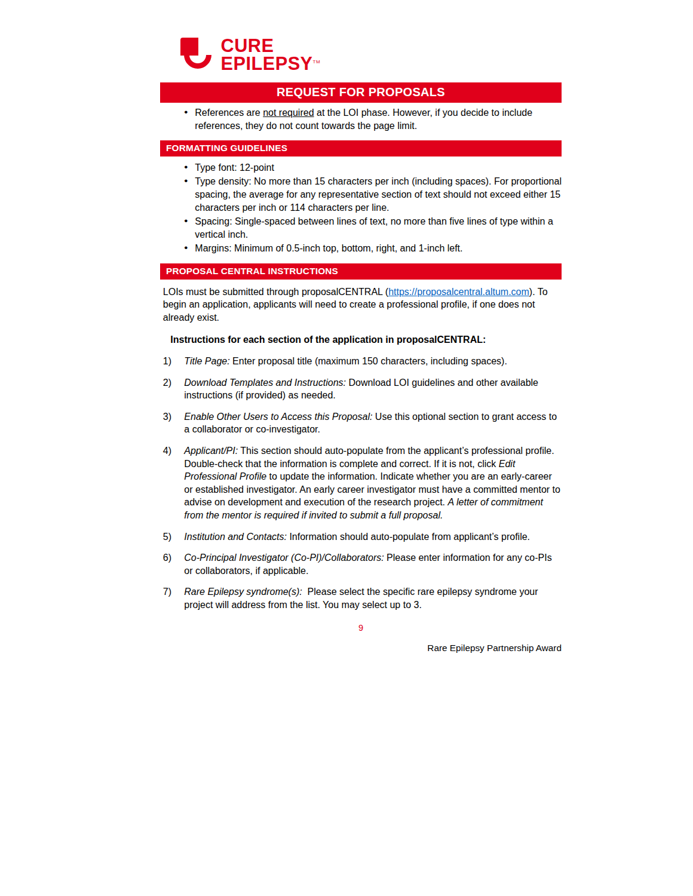CURE EPILEPSYTM
REQUEST FOR PROPOSALS
References are not required at the LOI phase. However, if you decide to include references, they do not count towards the page limit.
FORMATTING GUIDELINES
Type font: 12-point
Type density: No more than 15 characters per inch (including spaces). For proportional spacing, the average for any representative section of text should not exceed either 15 characters per inch or 114 characters per line.
Spacing: Single-spaced between lines of text, no more than five lines of type within a vertical inch.
Margins: Minimum of 0.5-inch top, bottom, right, and 1-inch left.
PROPOSAL CENTRAL INSTRUCTIONS
LOIs must be submitted through proposalCENTRAL (https://proposalcentral.altum.com). To begin an application, applicants will need to create a professional profile, if one does not already exist.
Instructions for each section of the application in proposalCENTRAL:
Title Page: Enter proposal title (maximum 150 characters, including spaces).
Download Templates and Instructions: Download LOI guidelines and other available instructions (if provided) as needed.
Enable Other Users to Access this Proposal: Use this optional section to grant access to a collaborator or co-investigator.
Applicant/PI: This section should auto-populate from the applicant’s professional profile. Double-check that the information is complete and correct. If it is not, click Edit Professional Profile to update the information. Indicate whether you are an early-career or established investigator. An early career investigator must have a committed mentor to advise on development and execution of the research project. A letter of commitment from the mentor is required if invited to submit a full proposal.
Institution and Contacts: Information should auto-populate from applicant’s profile.
Co-Principal Investigator (Co-PI)/Collaborators: Please enter information for any co-PIs or collaborators, if applicable.
Rare Epilepsy syndrome(s): Please select the specific rare epilepsy syndrome your project will address from the list. You may select up to 3.
9
Rare Epilepsy Partnership Award